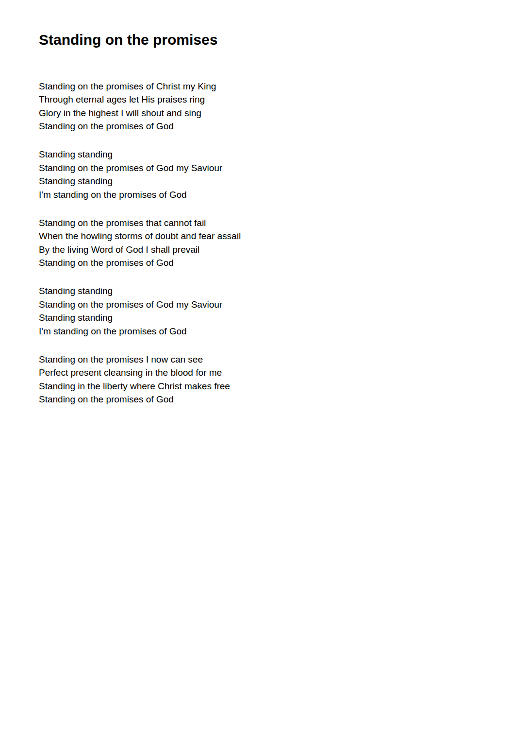Standing on the promises
Standing on the promises of Christ my King
Through eternal ages let His praises ring
Glory in the highest I will shout and sing
Standing on the promises of God
Standing standing
Standing on the promises of God my Saviour
Standing standing
I'm standing on the promises of God
Standing on the promises that cannot fail
When the howling storms of doubt and fear assail
By the living Word of God I shall prevail
Standing on the promises of God
Standing standing
Standing on the promises of God my Saviour
Standing standing
I'm standing on the promises of God
Standing on the promises I now can see
Perfect present cleansing in the blood for me
Standing in the liberty where Christ makes free
Standing on the promises of God